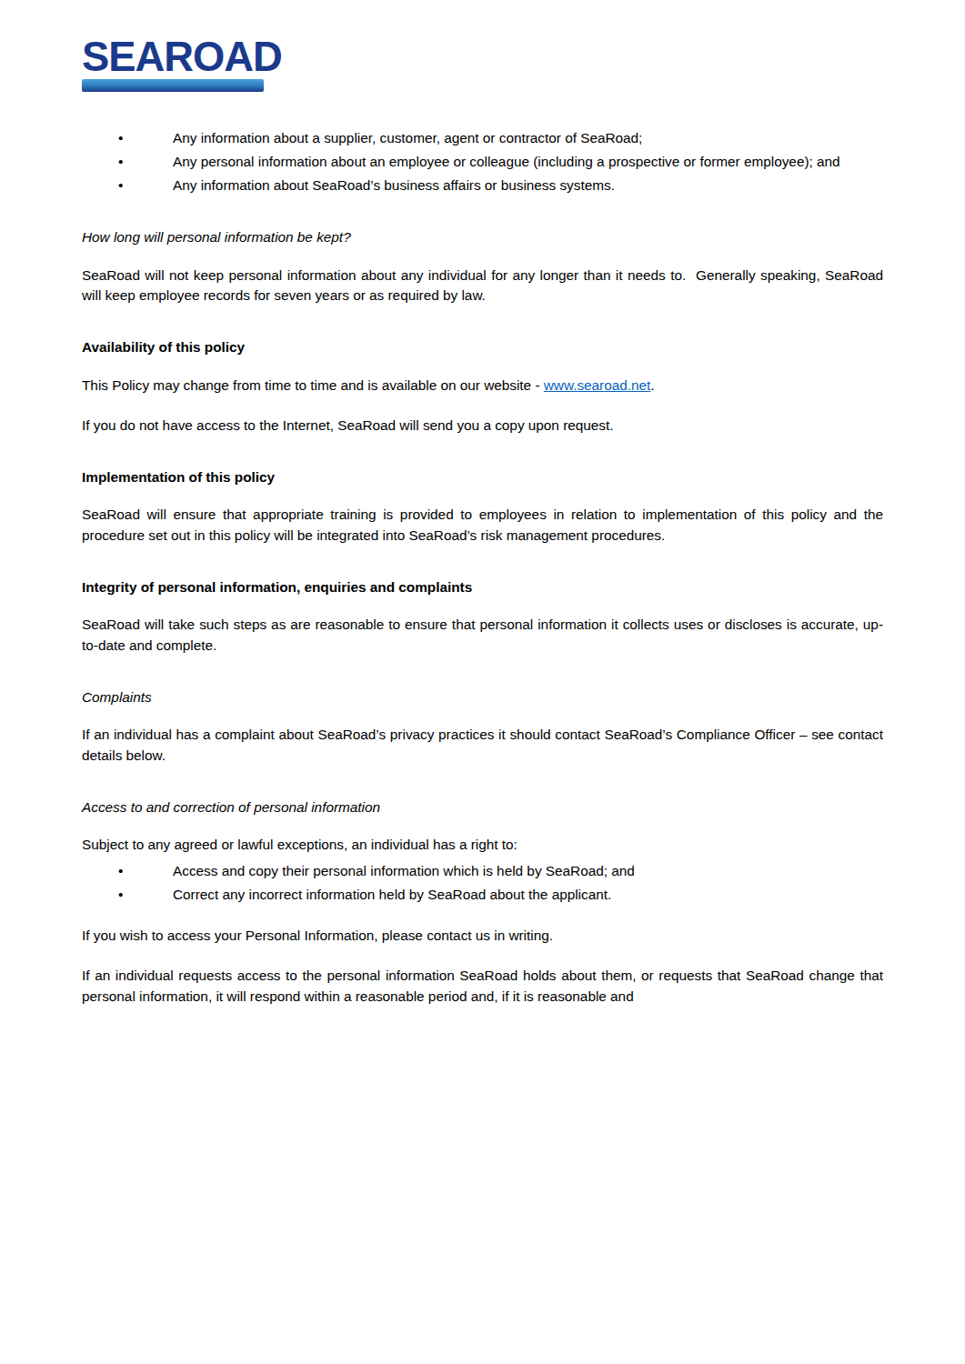SEA ROAD
Any information about a supplier, customer, agent or contractor of SeaRoad;
Any personal information about an employee or colleague (including a prospective or former employee); and
Any information about SeaRoad’s business affairs or business systems.
How long will personal information be kept?
SeaRoad will not keep personal information about any individual for any longer than it needs to. Generally speaking, SeaRoad will keep employee records for seven years or as required by law.
Availability of this policy
This Policy may change from time to time and is available on our website - www.searoad.net.
If you do not have access to the Internet, SeaRoad will send you a copy upon request.
Implementation of this policy
SeaRoad will ensure that appropriate training is provided to employees in relation to implementation of this policy and the procedure set out in this policy will be integrated into SeaRoad’s risk management procedures.
Integrity of personal information, enquiries and complaints
SeaRoad will take such steps as are reasonable to ensure that personal information it collects uses or discloses is accurate, up-to-date and complete.
Complaints
If an individual has a complaint about SeaRoad’s privacy practices it should contact SeaRoad’s Compliance Officer – see contact details below.
Access to and correction of personal information
Subject to any agreed or lawful exceptions, an individual has a right to:
Access and copy their personal information which is held by SeaRoad; and
Correct any incorrect information held by SeaRoad about the applicant.
If you wish to access your Personal Information, please contact us in writing.
If an individual requests access to the personal information SeaRoad holds about them, or requests that SeaRoad change that personal information, it will respond within a reasonable period and, if it is reasonable and